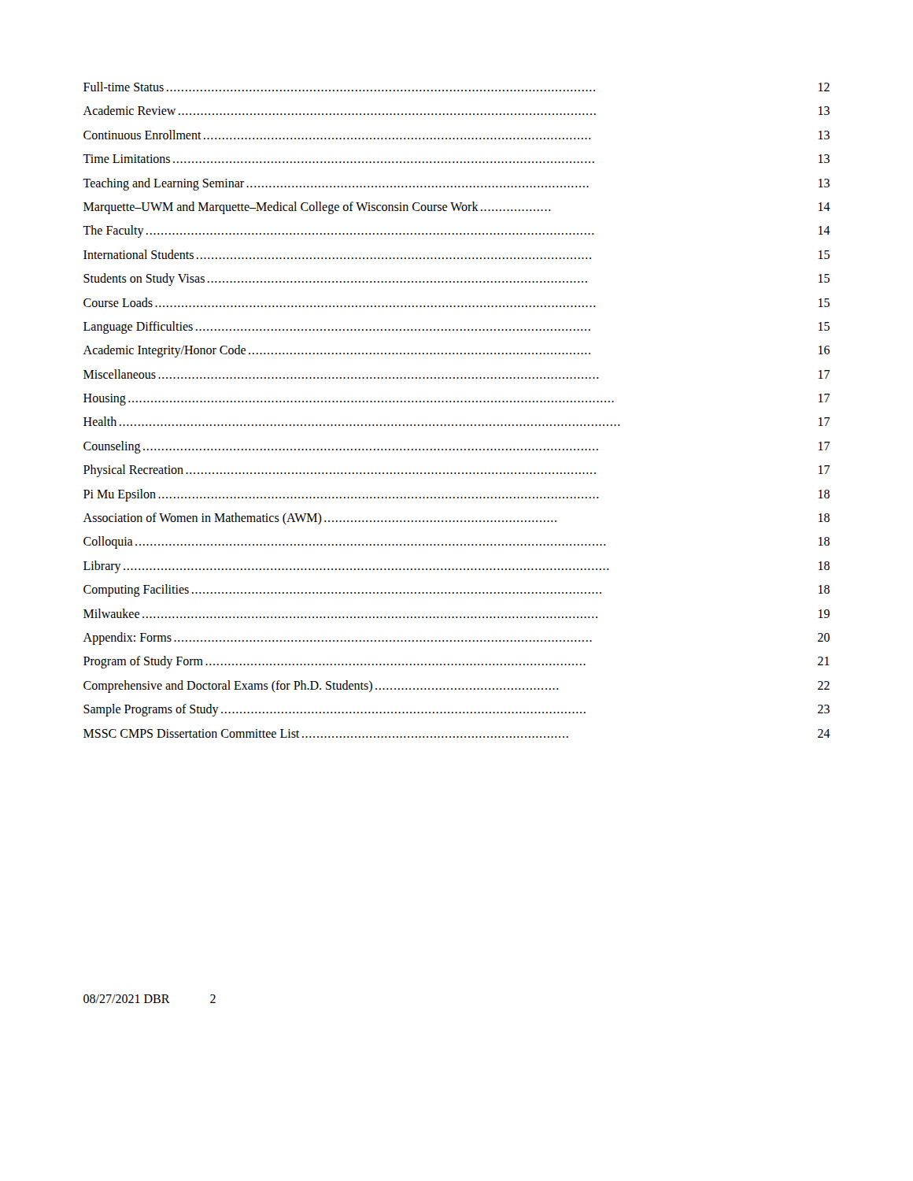Full-time Status .................................................................................................................. 12
Academic Review ............................................................................................................... 13
Continuous Enrollment ....................................................................................................... 13
Time Limitations ................................................................................................................ 13
Teaching and Learning Seminar ........................................................................................... 13
Marquette–UWM and Marquette–Medical College of Wisconsin Course Work ................... 14
The Faculty ....................................................................................................................... 14
International Students ......................................................................................................... 15
Students on Study Visas ..................................................................................................... 15
Course Loads ..................................................................................................................... 15
Language Difficulties ......................................................................................................... 15
Academic Integrity/Honor Code ........................................................................................... 16
Miscellaneous ..................................................................................................................... 17
Housing ................................................................................................................................. 17
Health ..................................................................................................................................... 17
Counseling ......................................................................................................................... 17
Physical Recreation ............................................................................................................. 17
Pi Mu Epsilon ..................................................................................................................... 18
Association of Women in Mathematics (AWM) .............................................................. 18
Colloquia ............................................................................................................................. 18
Library ................................................................................................................................. 18
Computing Facilities ............................................................................................................. 18
Milwaukee ......................................................................................................................... 19
Appendix: Forms ............................................................................................................... 20
Program of Study Form ..................................................................................................... 21
Comprehensive and Doctoral Exams (for Ph.D. Students) ................................................. 22
Sample Programs of Study ................................................................................................. 23
MSSC CMPS Dissertation Committee List ....................................................................... 24
08/27/2021 DBR 2